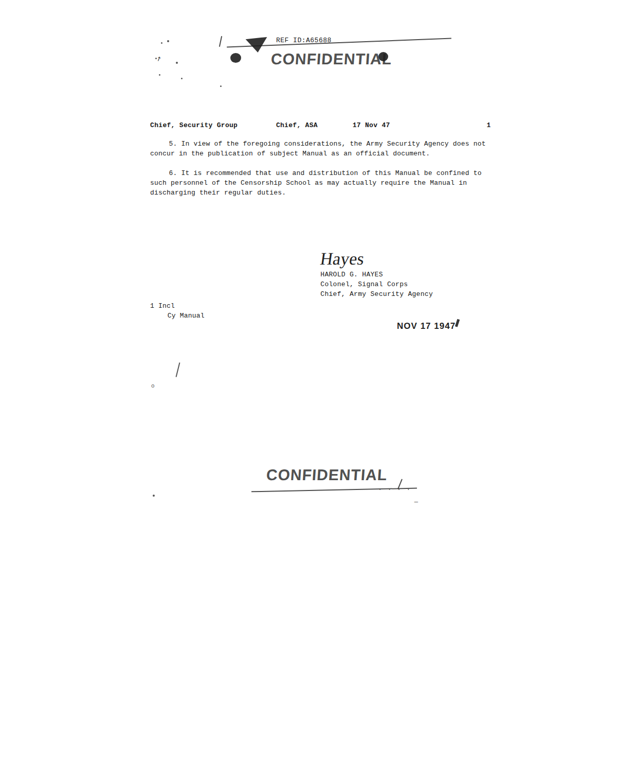REF ID:A65688
CONFIDENTIAL
↗
Chief, Security Group Chief, ASA 17 Nov 47 1
5. In view of the foregoing considerations, the Army Security Agency does not concur in the publication of subject Manual as an official document.
6. It is recommended that use and distribution of this Manual be confined to such personnel of the Censorship School as may actually require the Manual in discharging their regular duties.
1 Incl
Cy Manual
Hayes
HAROLD G. HAYES
Colonel, Signal Corps
Chief, Army Security Agency
NOV 17 1947
o
CONFIDENTIAL
. . . .
—